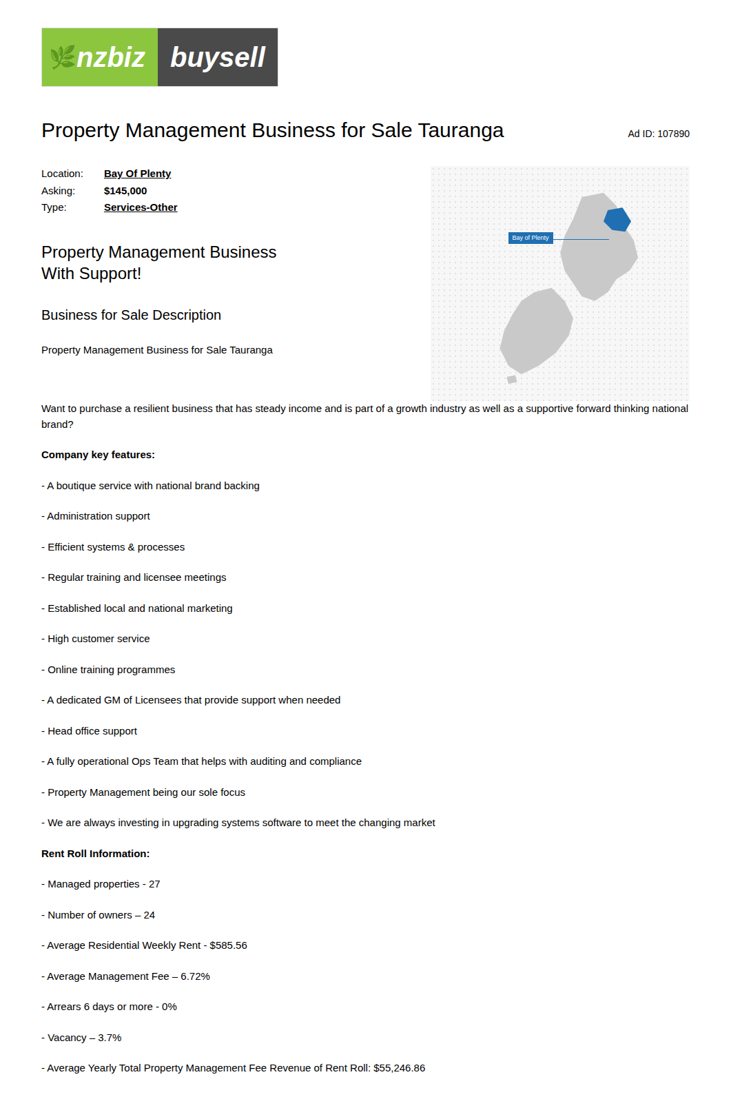🌿nzbiz
buysell
Property Management Business for Sale Tauranga
Ad ID: 107890
| Location: | Bay Of Plenty |
| Asking: | $145,000 |
| Type: | Services-Other |
Property Management Business
With Support!
Business for Sale Description
Property Management Business for Sale Tauranga
Bay of Plenty
Want to purchase a resilient business that has steady income and is part of a growth industry as well as a supportive forward thinking national brand?
Company key features:
- A boutique service with national brand backing
- Administration support
- Efficient systems & processes
- Regular training and licensee meetings
- Established local and national marketing
- High customer service
- Online training programmes
- A dedicated GM of Licensees that provide support when needed
- Head office support
- A fully operational Ops Team that helps with auditing and compliance
- Property Management being our sole focus
- We are always investing in upgrading systems software to meet the changing market
Rent Roll Information:
- Managed properties - 27
- Number of owners – 24
- Average Residential Weekly Rent - $585.56
- Average Management Fee – 6.72%
- Arrears 6 days or more - 0%
- Vacancy – 3.7%
- Average Yearly Total Property Management Fee Revenue of Rent Roll: $55,246.86